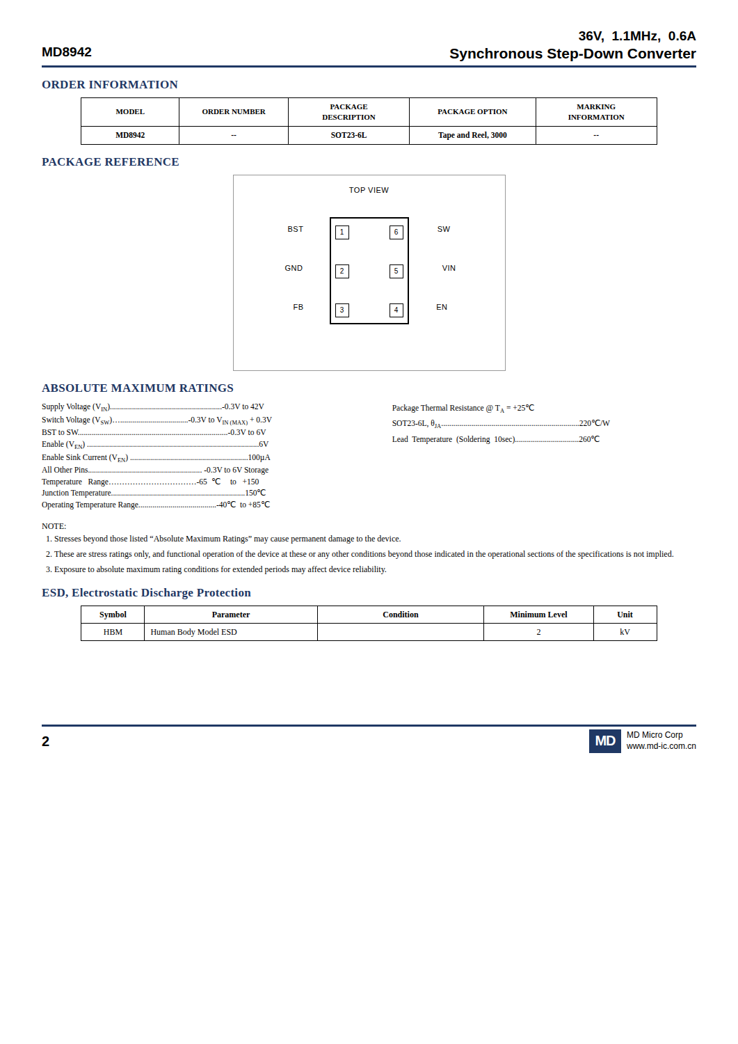MD8942
36V, 1.1MHz, 0.6A
Synchronous Step-Down Converter
ORDER INFORMATION
| MODEL | ORDER NUMBER | PACKAGE DESCRIPTION | PACKAGE OPTION | MARKING INFORMATION |
| --- | --- | --- | --- | --- |
| MD8942 | -- | SOT23-6L | Tape and Reel, 3000 | -- |
PACKAGE REFERENCE
TOP VIEW
1
2
3
6
5
4
BST
GND
FB
SW
VIN
EN
ABSOLUTE MAXIMUM RATINGS
Supply Voltage (VIN)........................................................-0.3V to 42V
Switch Voltage (VSW)…..................................-0.3V to VIN (MAX) + 0.3V
BST to SW...........................................................................-0.3V to 6V
Enable (VEN) ......................................................................................6V
Enable Sink Current (VEN) ...........................................................100µA
All Other Pins......................................................... -0.3V to 6V Storage
Temperature Range……………………………-65 ℃ to +150
Junction Temperature...................................................................150℃
Operating Temperature Range.......................................-40℃ to +85℃
Package Thermal Resistance @ TA = +25℃
SOT23-6L, θJA.....................................................................220℃/W
Lead Temperature (Soldering 10sec)................................260℃
NOTE:
Stresses beyond those listed “Absolute Maximum Ratings” may cause permanent damage to the device.
These are stress ratings only, and functional operation of the device at these or any other conditions beyond those indicated in the operational sections of the specifications is not implied.
Exposure to absolute maximum rating conditions for extended periods may affect device reliability.
ESD, Electrostatic Discharge Protection
| Symbol | Parameter | Condition | Minimum Level | Unit |
| --- | --- | --- | --- | --- |
| HBM | Human Body Model ESD | | 2 | kV |
2
MD
MD Micro Corp
www.md-ic.com.cn